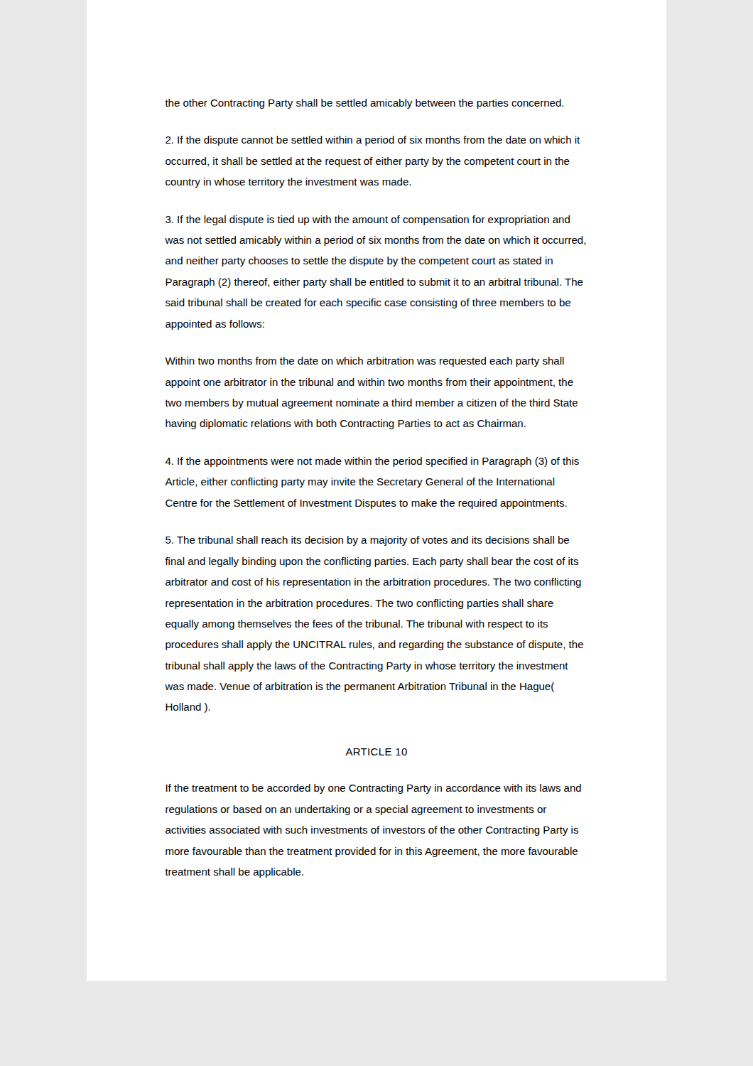the other Contracting Party shall be settled amicably between the parties concerned.
2. If the dispute cannot be settled within a period of six months from the date on which it occurred, it shall be settled at the request of either party by the competent court in the country in whose territory the investment was made.
3. If the legal dispute is tied up with the amount of compensation for expropriation and was not settled amicably within a period of six months from the date on which it occurred, and neither party chooses to settle the dispute by the competent court as stated in Paragraph (2) thereof, either party shall be entitled to submit it to an arbitral tribunal. The said tribunal shall be created for each specific case consisting of three members to be appointed as follows:
Within two months from the date on which arbitration was requested each party shall appoint one arbitrator in the tribunal and within two months from their appointment, the two members by mutual agreement nominate a third member a citizen of the third State having diplomatic relations with both Contracting Parties to act as Chairman.
4. If the appointments were not made within the period specified in Paragraph (3) of this Article, either conflicting party may invite the Secretary General of the International Centre for the Settlement of Investment Disputes to make the required appointments.
5. The tribunal shall reach its decision by a majority of votes and its decisions shall be final and legally binding upon the conflicting parties. Each party shall bear the cost of its arbitrator and cost of his representation in the arbitration procedures. The two conflicting representation in the arbitration procedures. The two conflicting parties shall share equally among themselves the fees of the tribunal. The tribunal with respect to its procedures shall apply the UNCITRAL rules, and regarding the substance of dispute, the tribunal shall apply the laws of the Contracting Party in whose territory the investment was made. Venue of arbitration is the permanent Arbitration Tribunal in the Hague( Holland ).
ARTICLE 10
If the treatment to be accorded by one Contracting Party in accordance with its laws and regulations or based on an undertaking or a special agreement to investments or activities associated with such investments of investors of the other Contracting Party is more favourable than the treatment provided for in this Agreement, the more favourable treatment shall be applicable.